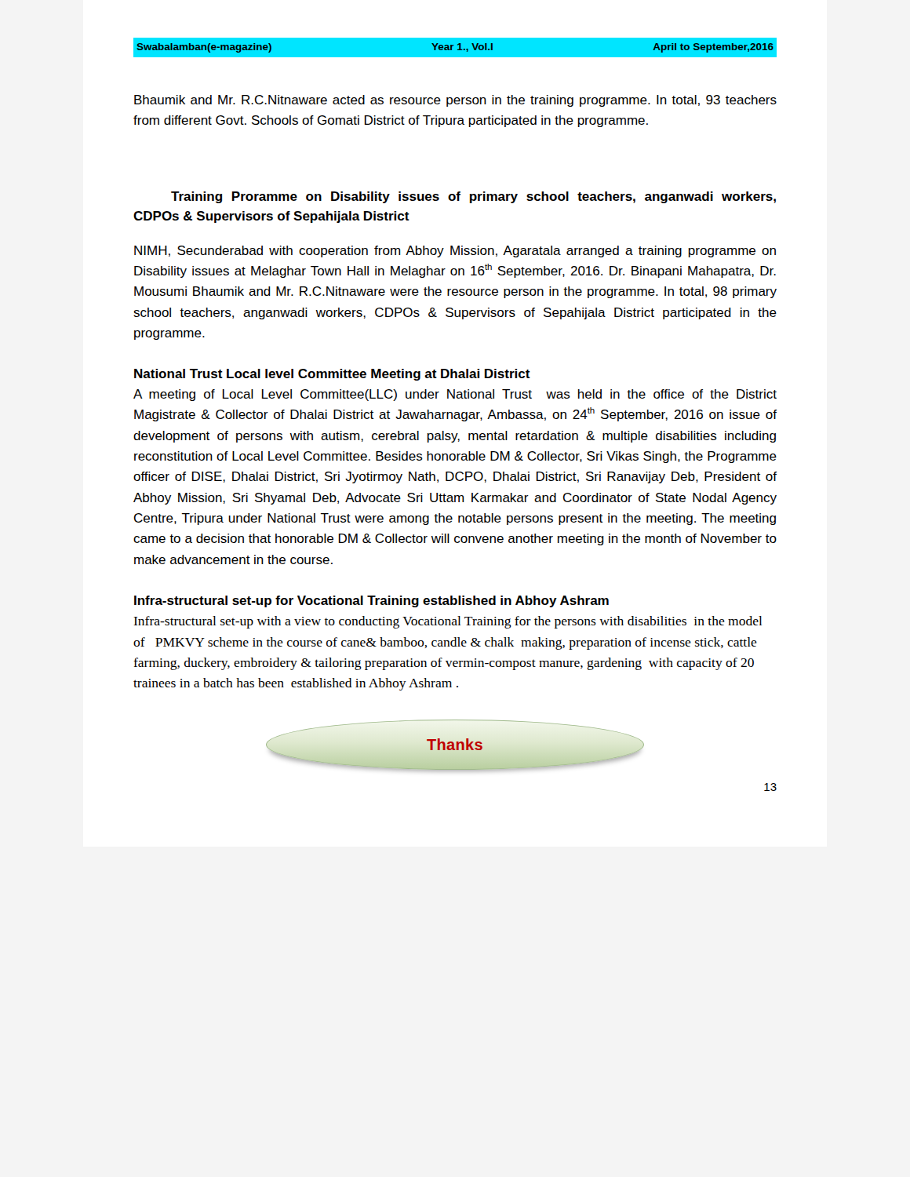Swabalamban(e-magazine) Year 1., Vol.I April to September,2016
Bhaumik and Mr. R.C.Nitnaware acted as resource person in the training programme. In total, 93 teachers from different Govt. Schools of Gomati District of Tripura participated in the programme.
Training Proramme on Disability issues of primary school teachers, anganwadi workers, CDPOs & Supervisors of Sepahijala District
NIMH, Secunderabad with cooperation from Abhoy Mission, Agaratala arranged a training programme on Disability issues at Melaghar Town Hall in Melaghar on 16th September, 2016. Dr. Binapani Mahapatra, Dr. Mousumi Bhaumik and Mr. R.C.Nitnaware were the resource person in the programme. In total, 98 primary school teachers, anganwadi workers, CDPOs & Supervisors of Sepahijala District participated in the programme.
National Trust Local level Committee Meeting at Dhalai District
A meeting of Local Level Committee(LLC) under National Trust was held in the office of the District Magistrate & Collector of Dhalai District at Jawaharnagar, Ambassa, on 24th September, 2016 on issue of development of persons with autism, cerebral palsy, mental retardation & multiple disabilities including reconstitution of Local Level Committee. Besides honorable DM & Collector, Sri Vikas Singh, the Programme officer of DISE, Dhalai District, Sri Jyotirmoy Nath, DCPO, Dhalai District, Sri Ranavijay Deb, President of Abhoy Mission, Sri Shyamal Deb, Advocate Sri Uttam Karmakar and Coordinator of State Nodal Agency Centre, Tripura under National Trust were among the notable persons present in the meeting. The meeting came to a decision that honorable DM & Collector will convene another meeting in the month of November to make advancement in the course.
Infra-structural set-up for Vocational Training established in Abhoy Ashram
Infra-structural set-up with a view to conducting Vocational Training for the persons with disabilities in the model of PMKVY scheme in the course of cane& bamboo, candle & chalk making, preparation of incense stick, cattle farming, duckery, embroidery & tailoring preparation of vermin-compost manure, gardening with capacity of 20 trainees in a batch has been established in Abhoy Ashram .
Thanks
13